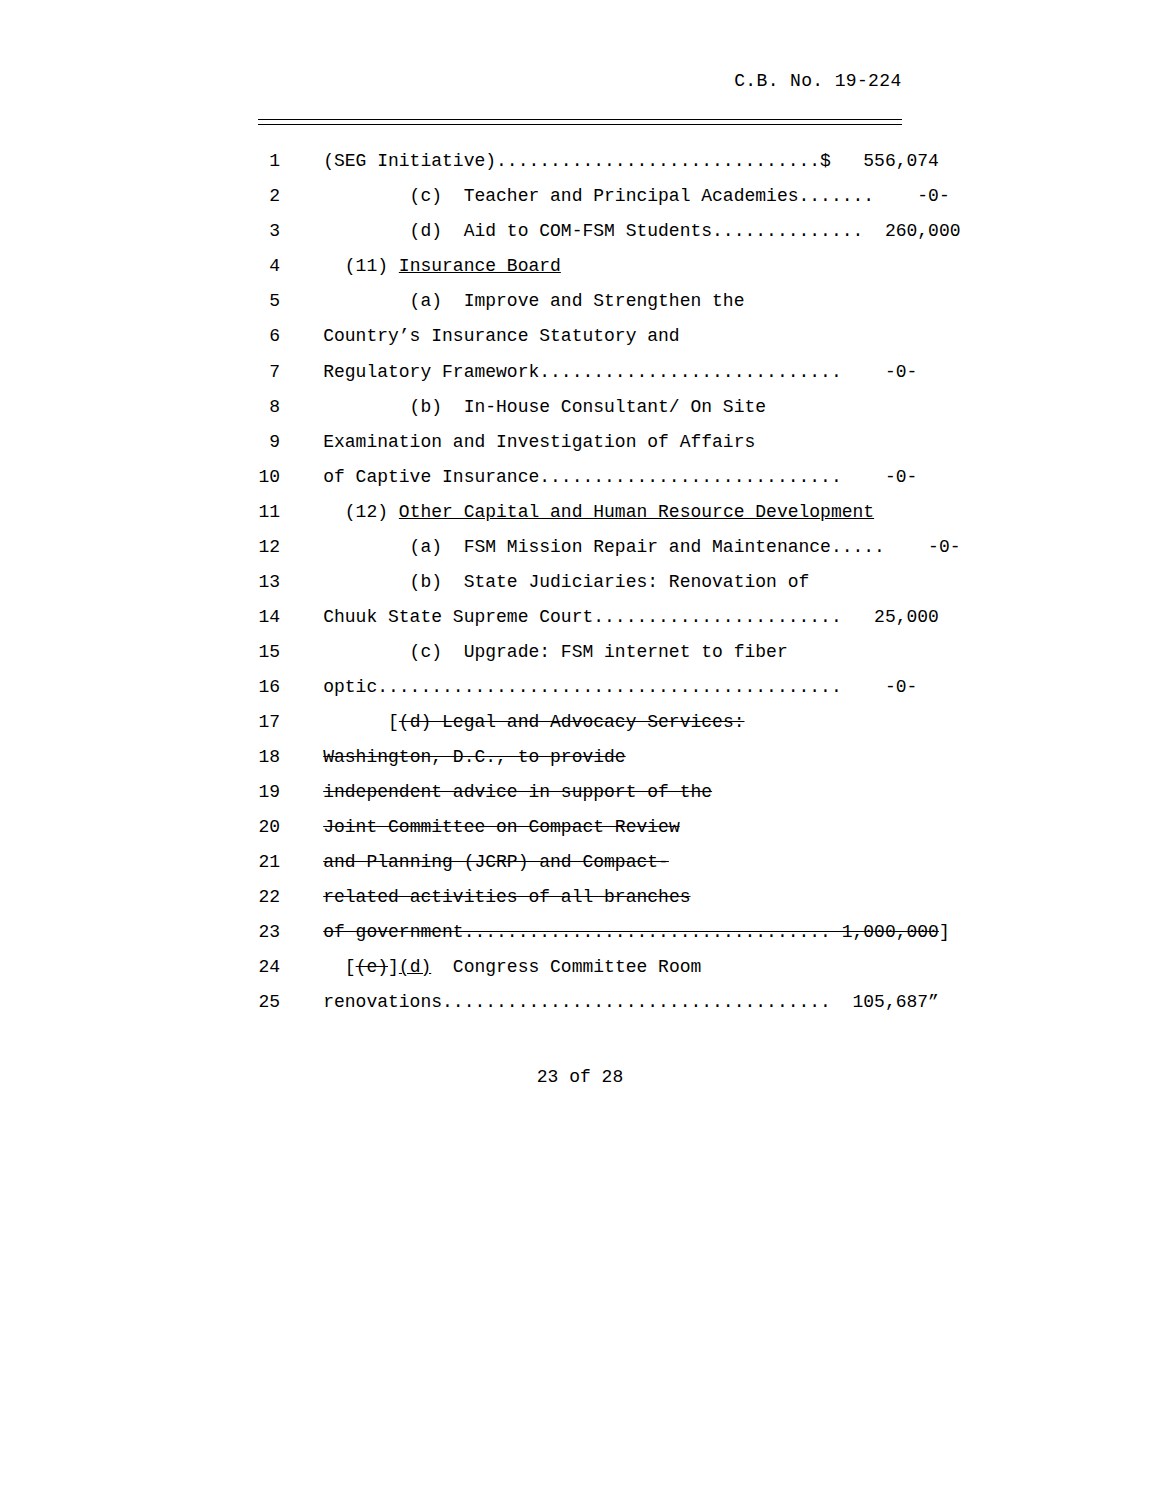C.B. No. 19-224
| 1 | (SEG Initiative)..............................$ 556,074 |
| 2 | (c) Teacher and Principal Academies....... -0- |
| 3 | (d) Aid to COM-FSM Students.............. 260,000 |
| 4 | (11) Insurance Board |
| 5 | (a) Improve and Strengthen the |
| 6 | Country’s Insurance Statutory and |
| 7 | Regulatory Framework............................ -0- |
| 8 | (b) In-House Consultant/ On Site |
| 9 | Examination and Investigation of Affairs |
| 10 | of Captive Insurance............................ -0- |
| 11 | (12) Other Capital and Human Resource Development |
| 12 | (a) FSM Mission Repair and Maintenance..... -0- |
| 13 | (b) State Judiciaries: Renovation of |
| 14 | Chuuk State Supreme Court....................... 25,000 |
| 15 | (c) Upgrade: FSM internet to fiber |
| 16 | optic........................................... -0- |
| 17 | [ (d) Legal and Advocacy Services: |
| 18 | Washington, D.C., to provide |
| 19 | independent advice in support of the |
| 20 | Joint Committee on Compact Review |
| 21 | and Planning (JCRP) and Compact- |
| 22 | related activities of all branches |
| 23 | of government.................................. 1,000,000 ] |
| 24 | [ (e) ] (d) Congress Committee Room |
| 25 | renovations.................................... 105,687” |
23 of 28